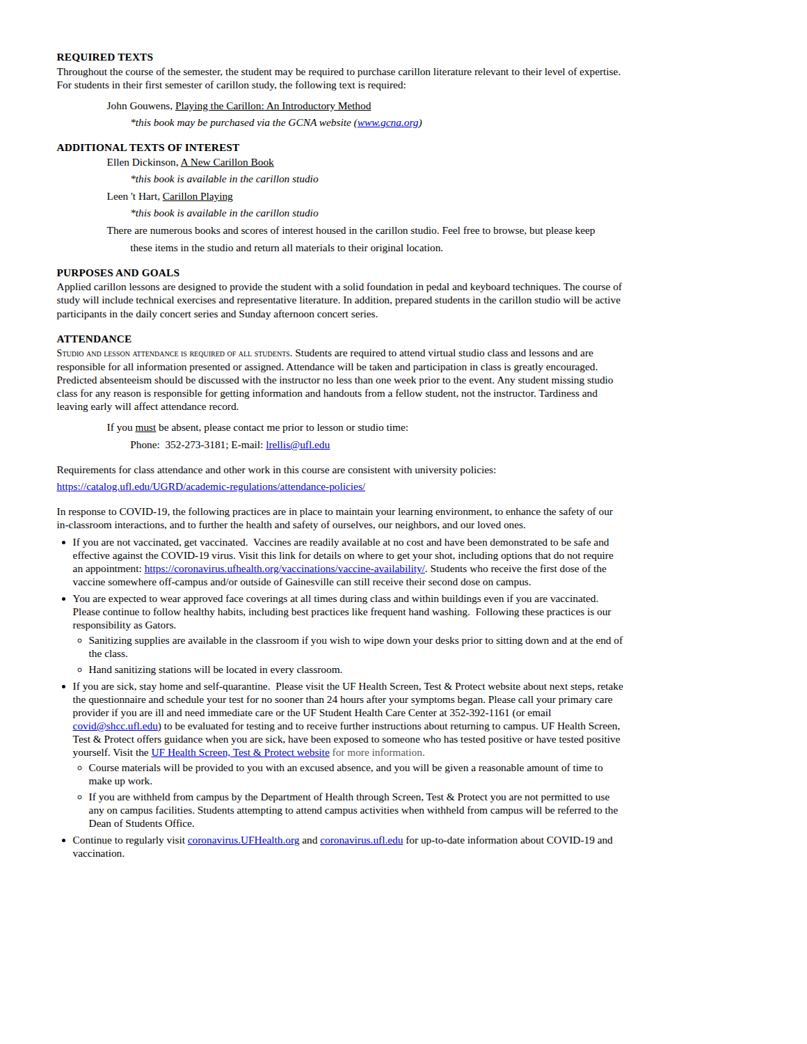Required Texts
Throughout the course of the semester, the student may be required to purchase carillon literature relevant to their level of expertise. For students in their first semester of carillon study, the following text is required:
John Gouwens, Playing the Carillon: An Introductory Method
*this book may be purchased via the GCNA website (www.gcna.org)
Additional Texts of Interest
Ellen Dickinson, A New Carillon Book
*this book is available in the carillon studio
Leen 't Hart, Carillon Playing
*this book is available in the carillon studio
There are numerous books and scores of interest housed in the carillon studio. Feel free to browse, but please keep
these items in the studio and return all materials to their original location.
Purposes and Goals
Applied carillon lessons are designed to provide the student with a solid foundation in pedal and keyboard techniques. The course of study will include technical exercises and representative literature. In addition, prepared students in the carillon studio will be active participants in the daily concert series and Sunday afternoon concert series.
Attendance
Studio and lesson attendance is required of all students. Students are required to attend virtual studio class and lessons and are responsible for all information presented or assigned. Attendance will be taken and participation in class is greatly encouraged. Predicted absenteeism should be discussed with the instructor no less than one week prior to the event. Any student missing studio class for any reason is responsible for getting information and handouts from a fellow student, not the instructor. Tardiness and leaving early will affect attendance record.
If you must be absent, please contact me prior to lesson or studio time:
Phone: 352-273-3181; E-mail: lrellis@ufl.edu
Requirements for class attendance and other work in this course are consistent with university policies:
https://catalog.ufl.edu/UGRD/academic-regulations/attendance-policies/
In response to COVID-19, the following practices are in place to maintain your learning environment, to enhance the safety of our in-classroom interactions, and to further the health and safety of ourselves, our neighbors, and our loved ones.
If you are not vaccinated, get vaccinated. Vaccines are readily available at no cost and have been demonstrated to be safe and effective against the COVID-19 virus. Visit this link for details on where to get your shot, including options that do not require an appointment: https://coronavirus.ufhealth.org/vaccinations/vaccine-availability/. Students who receive the first dose of the vaccine somewhere off-campus and/or outside of Gainesville can still receive their second dose on campus.
You are expected to wear approved face coverings at all times during class and within buildings even if you are vaccinated. Please continue to follow healthy habits, including best practices like frequent hand washing. Following these practices is our responsibility as Gators.
Sanitizing supplies are available in the classroom if you wish to wipe down your desks prior to sitting down and at the end of the class.
Hand sanitizing stations will be located in every classroom.
If you are sick, stay home and self-quarantine. Please visit the UF Health Screen, Test & Protect website about next steps, retake the questionnaire and schedule your test for no sooner than 24 hours after your symptoms began. Please call your primary care provider if you are ill and need immediate care or the UF Student Health Care Center at 352-392-1161 (or email covid@shcc.ufl.edu) to be evaluated for testing and to receive further instructions about returning to campus. UF Health Screen, Test & Protect offers guidance when you are sick, have been exposed to someone who has tested positive or have tested positive yourself. Visit the UF Health Screen, Test & Protect website for more information.
Course materials will be provided to you with an excused absence, and you will be given a reasonable amount of time to make up work.
If you are withheld from campus by the Department of Health through Screen, Test & Protect you are not permitted to use any on campus facilities. Students attempting to attend campus activities when withheld from campus will be referred to the Dean of Students Office.
Continue to regularly visit coronavirus.UFHealth.org and coronavirus.ufl.edu for up-to-date information about COVID-19 and vaccination.